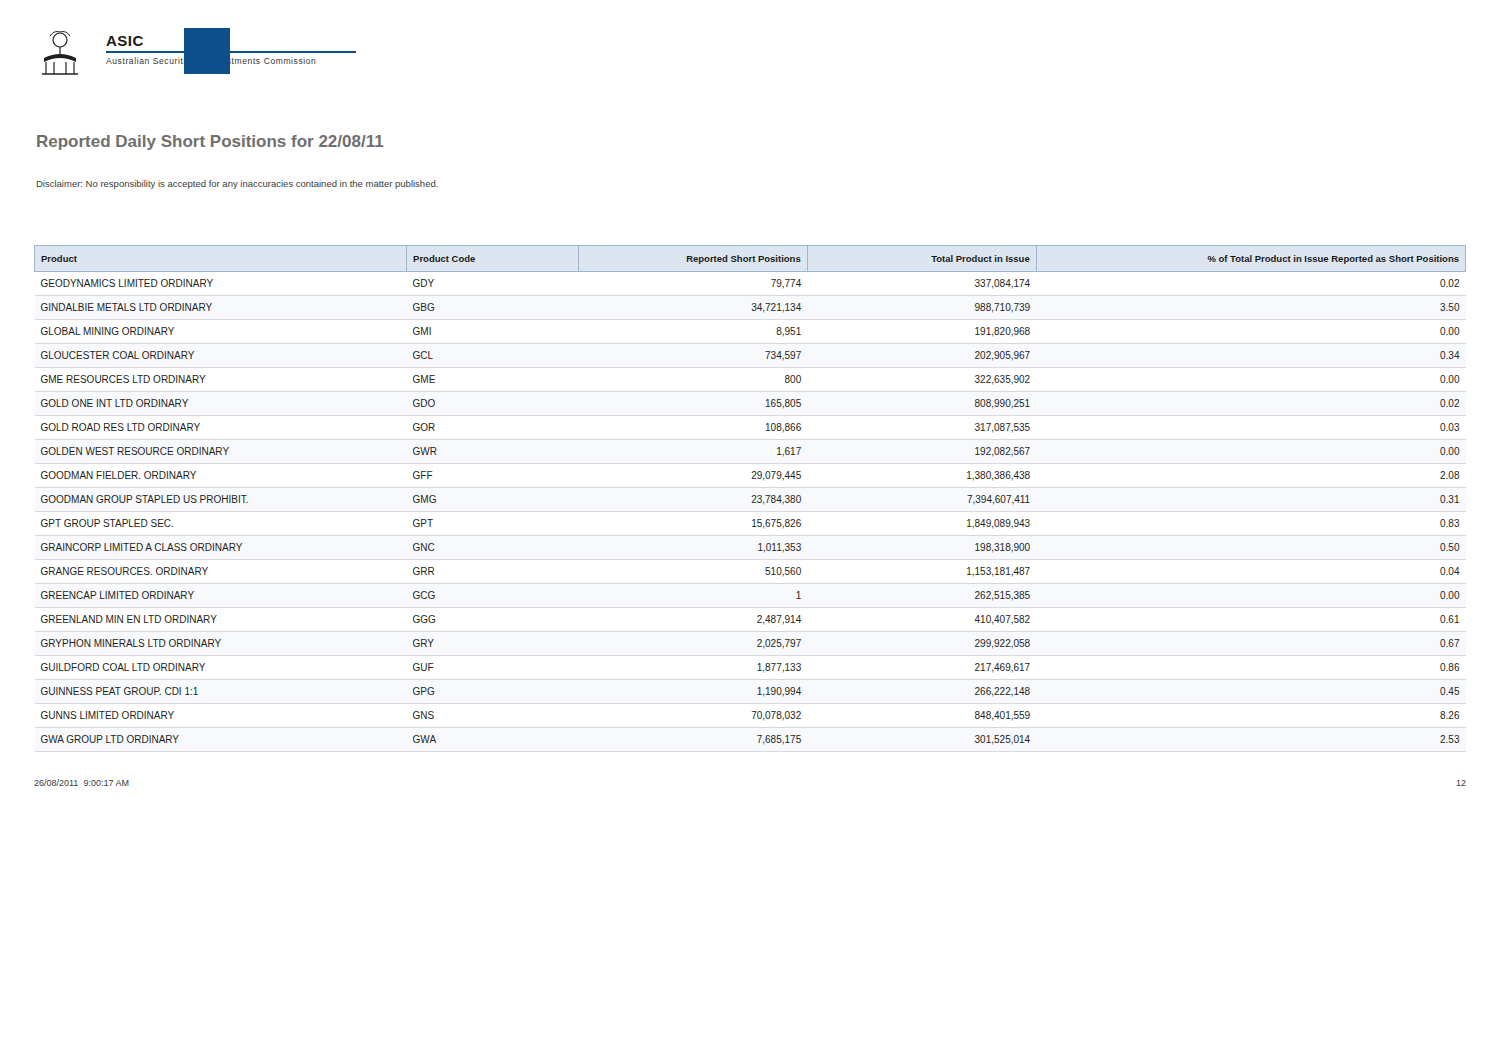ASIC
Australian Securities & Investments Commission
Reported Daily Short Positions for 22/08/11
Disclaimer: No responsibility is accepted for any inaccuracies contained in the matter published.
| Product | Product Code | Reported Short Positions | Total Product in Issue | % of Total Product in Issue Reported as Short Positions |
| --- | --- | --- | --- | --- |
| GEODYNAMICS LIMITED ORDINARY | GDY | 79,774 | 337,084,174 | 0.02 |
| GINDALBIE METALS LTD ORDINARY | GBG | 34,721,134 | 988,710,739 | 3.50 |
| GLOBAL MINING ORDINARY | GMI | 8,951 | 191,820,968 | 0.00 |
| GLOUCESTER COAL ORDINARY | GCL | 734,597 | 202,905,967 | 0.34 |
| GME RESOURCES LTD ORDINARY | GME | 800 | 322,635,902 | 0.00 |
| GOLD ONE INT LTD ORDINARY | GDO | 165,805 | 808,990,251 | 0.02 |
| GOLD ROAD RES LTD ORDINARY | GOR | 108,866 | 317,087,535 | 0.03 |
| GOLDEN WEST RESOURCE ORDINARY | GWR | 1,617 | 192,082,567 | 0.00 |
| GOODMAN FIELDER. ORDINARY | GFF | 29,079,445 | 1,380,386,438 | 2.08 |
| GOODMAN GROUP STAPLED US PROHIBIT. | GMG | 23,784,380 | 7,394,607,411 | 0.31 |
| GPT GROUP STAPLED SEC. | GPT | 15,675,826 | 1,849,089,943 | 0.83 |
| GRAINCORP LIMITED A CLASS ORDINARY | GNC | 1,011,353 | 198,318,900 | 0.50 |
| GRANGE RESOURCES. ORDINARY | GRR | 510,560 | 1,153,181,487 | 0.04 |
| GREENCAP LIMITED ORDINARY | GCG | 1 | 262,515,385 | 0.00 |
| GREENLAND MIN EN LTD ORDINARY | GGG | 2,487,914 | 410,407,582 | 0.61 |
| GRYPHON MINERALS LTD ORDINARY | GRY | 2,025,797 | 299,922,058 | 0.67 |
| GUILDFORD COAL LTD ORDINARY | GUF | 1,877,133 | 217,469,617 | 0.86 |
| GUINNESS PEAT GROUP. CDI 1:1 | GPG | 1,190,994 | 266,222,148 | 0.45 |
| GUNNS LIMITED ORDINARY | GNS | 70,078,032 | 848,401,559 | 8.26 |
| GWA GROUP LTD ORDINARY | GWA | 7,685,175 | 301,525,014 | 2.53 |
26/08/2011 9:00:17 AM
12